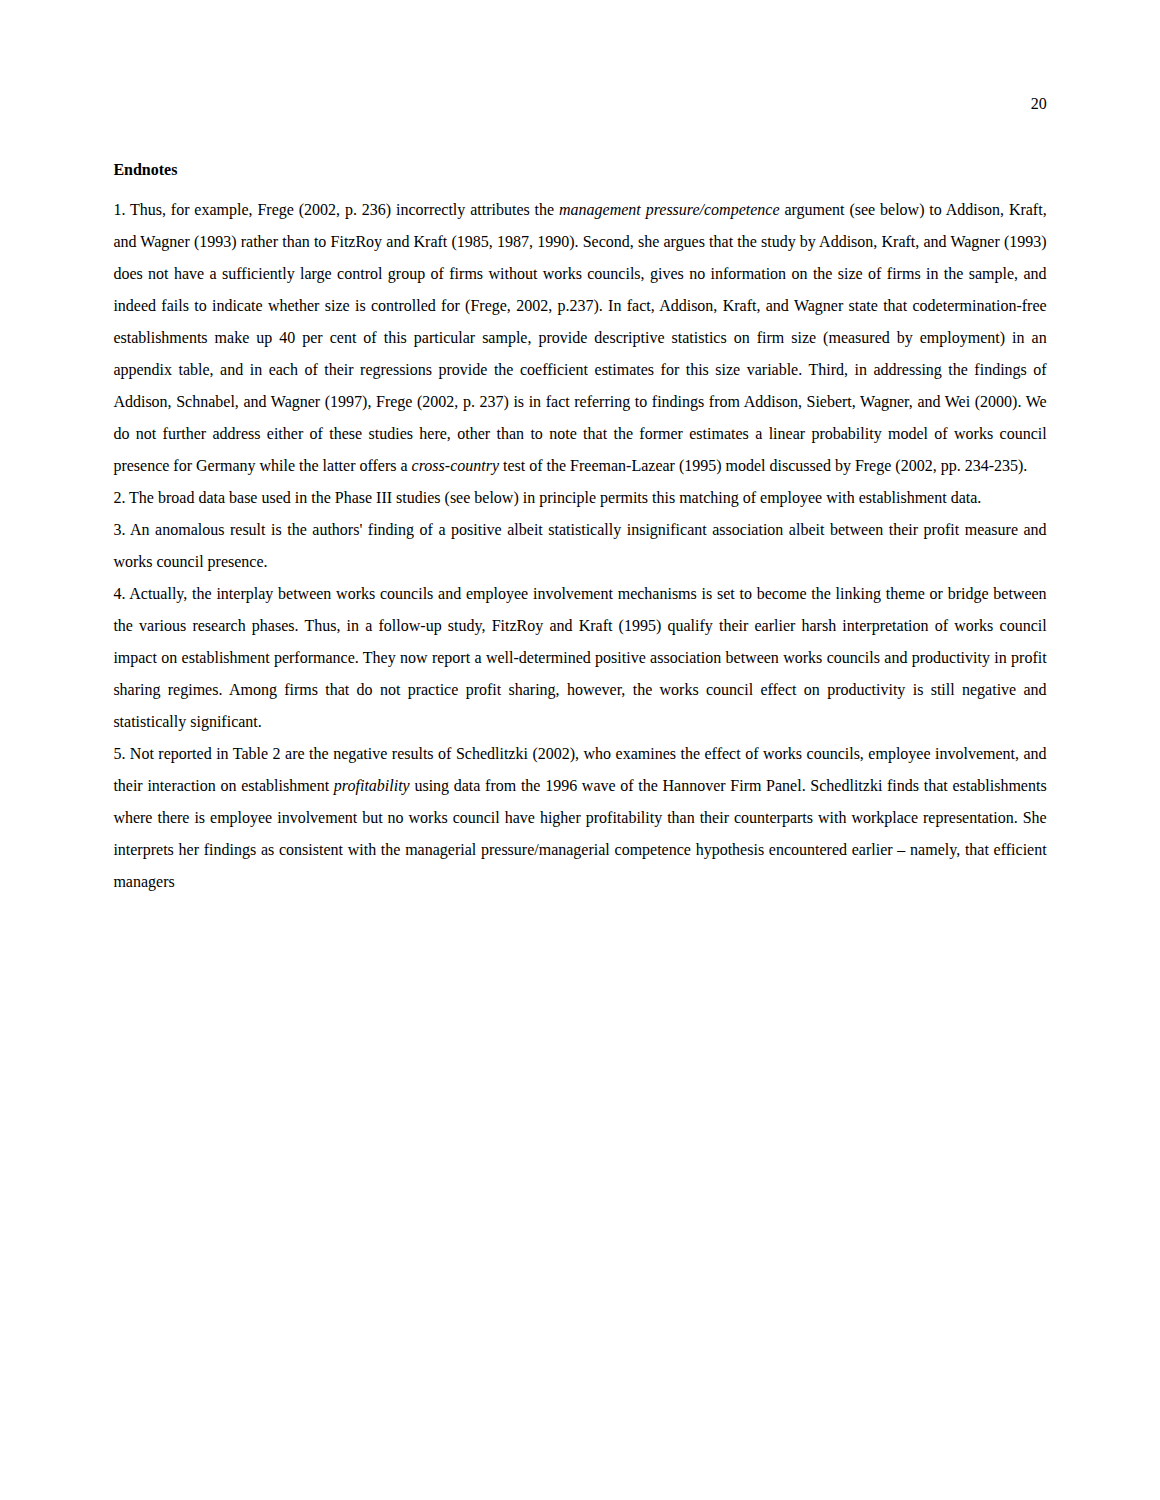20
Endnotes
1. Thus, for example, Frege (2002, p. 236) incorrectly attributes the management pressure/competence argument (see below) to Addison, Kraft, and Wagner (1993) rather than to FitzRoy and Kraft (1985, 1987, 1990). Second, she argues that the study by Addison, Kraft, and Wagner (1993) does not have a sufficiently large control group of firms without works councils, gives no information on the size of firms in the sample, and indeed fails to indicate whether size is controlled for (Frege, 2002, p.237). In fact, Addison, Kraft, and Wagner state that codetermination-free establishments make up 40 per cent of this particular sample, provide descriptive statistics on firm size (measured by employment) in an appendix table, and in each of their regressions provide the coefficient estimates for this size variable. Third, in addressing the findings of Addison, Schnabel, and Wagner (1997), Frege (2002, p. 237) is in fact referring to findings from Addison, Siebert, Wagner, and Wei (2000). We do not further address either of these studies here, other than to note that the former estimates a linear probability model of works council presence for Germany while the latter offers a cross-country test of the Freeman-Lazear (1995) model discussed by Frege (2002, pp. 234-235).
2. The broad data base used in the Phase III studies (see below) in principle permits this matching of employee with establishment data.
3. An anomalous result is the authors' finding of a positive albeit statistically insignificant association albeit between their profit measure and works council presence.
4. Actually, the interplay between works councils and employee involvement mechanisms is set to become the linking theme or bridge between the various research phases. Thus, in a follow-up study, FitzRoy and Kraft (1995) qualify their earlier harsh interpretation of works council impact on establishment performance. They now report a well-determined positive association between works councils and productivity in profit sharing regimes. Among firms that do not practice profit sharing, however, the works council effect on productivity is still negative and statistically significant.
5. Not reported in Table 2 are the negative results of Schedlitzki (2002), who examines the effect of works councils, employee involvement, and their interaction on establishment profitability using data from the 1996 wave of the Hannover Firm Panel. Schedlitzki finds that establishments where there is employee involvement but no works council have higher profitability than their counterparts with workplace representation. She interprets her findings as consistent with the managerial pressure/managerial competence hypothesis encountered earlier – namely, that efficient managers